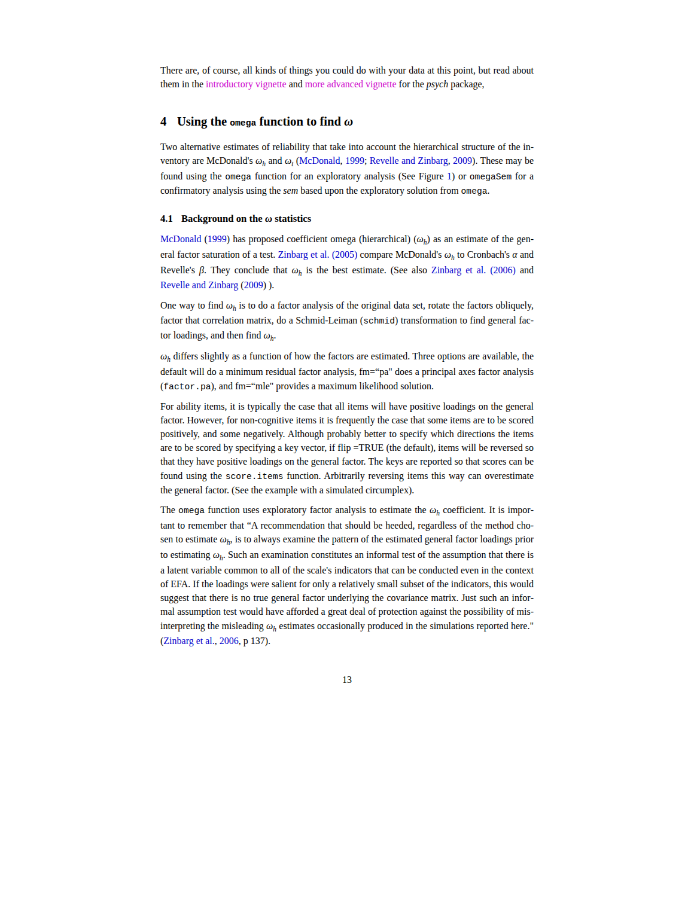There are, of course, all kinds of things you could do with your data at this point, but read about them in the introductory vignette and more advanced vignette for the psych package,
4 Using the omega function to find ω
Two alternative estimates of reliability that take into account the hierarchical structure of the inventory are McDonald's ωh and ωt (McDonald, 1999; Revelle and Zinbarg, 2009). These may be found using the omega function for an exploratory analysis (See Figure 1) or omegaSem for a confirmatory analysis using the sem based upon the exploratory solution from omega.
4.1 Background on the ω statistics
McDonald (1999) has proposed coefficient omega (hierarchical) (ωh) as an estimate of the general factor saturation of a test. Zinbarg et al. (2005) compare McDonald's ωh to Cronbach's α and Revelle's β. They conclude that ωh is the best estimate. (See also Zinbarg et al. (2006) and Revelle and Zinbarg (2009) ).
One way to find ωh is to do a factor analysis of the original data set, rotate the factors obliquely, factor that correlation matrix, do a Schmid-Leiman (schmid) transformation to find general factor loadings, and then find ωh.
ωh differs slightly as a function of how the factors are estimated. Three options are available, the default will do a minimum residual factor analysis, fm=“pa" does a principal axes factor analysis (factor.pa), and fm=“mle" provides a maximum likelihood solution.
For ability items, it is typically the case that all items will have positive loadings on the general factor. However, for non-cognitive items it is frequently the case that some items are to be scored positively, and some negatively. Although probably better to specify which directions the items are to be scored by specifying a key vector, if flip =TRUE (the default), items will be reversed so that they have positive loadings on the general factor. The keys are reported so that scores can be found using the score.items function. Arbitrarily reversing items this way can overestimate the general factor. (See the example with a simulated circumplex).
The omega function uses exploratory factor analysis to estimate the ωh coefficient. It is important to remember that “A recommendation that should be heeded, regardless of the method chosen to estimate ωh, is to always examine the pattern of the estimated general factor loadings prior to estimating ωh. Such an examination constitutes an informal test of the assumption that there is a latent variable common to all of the scale's indicators that can be conducted even in the context of EFA. If the loadings were salient for only a relatively small subset of the indicators, this would suggest that there is no true general factor underlying the covariance matrix. Just such an informal assumption test would have afforded a great deal of protection against the possibility of misinterpreting the misleading ωh estimates occasionally produced in the simulations reported here." (Zinbarg et al., 2006, p 137).
13